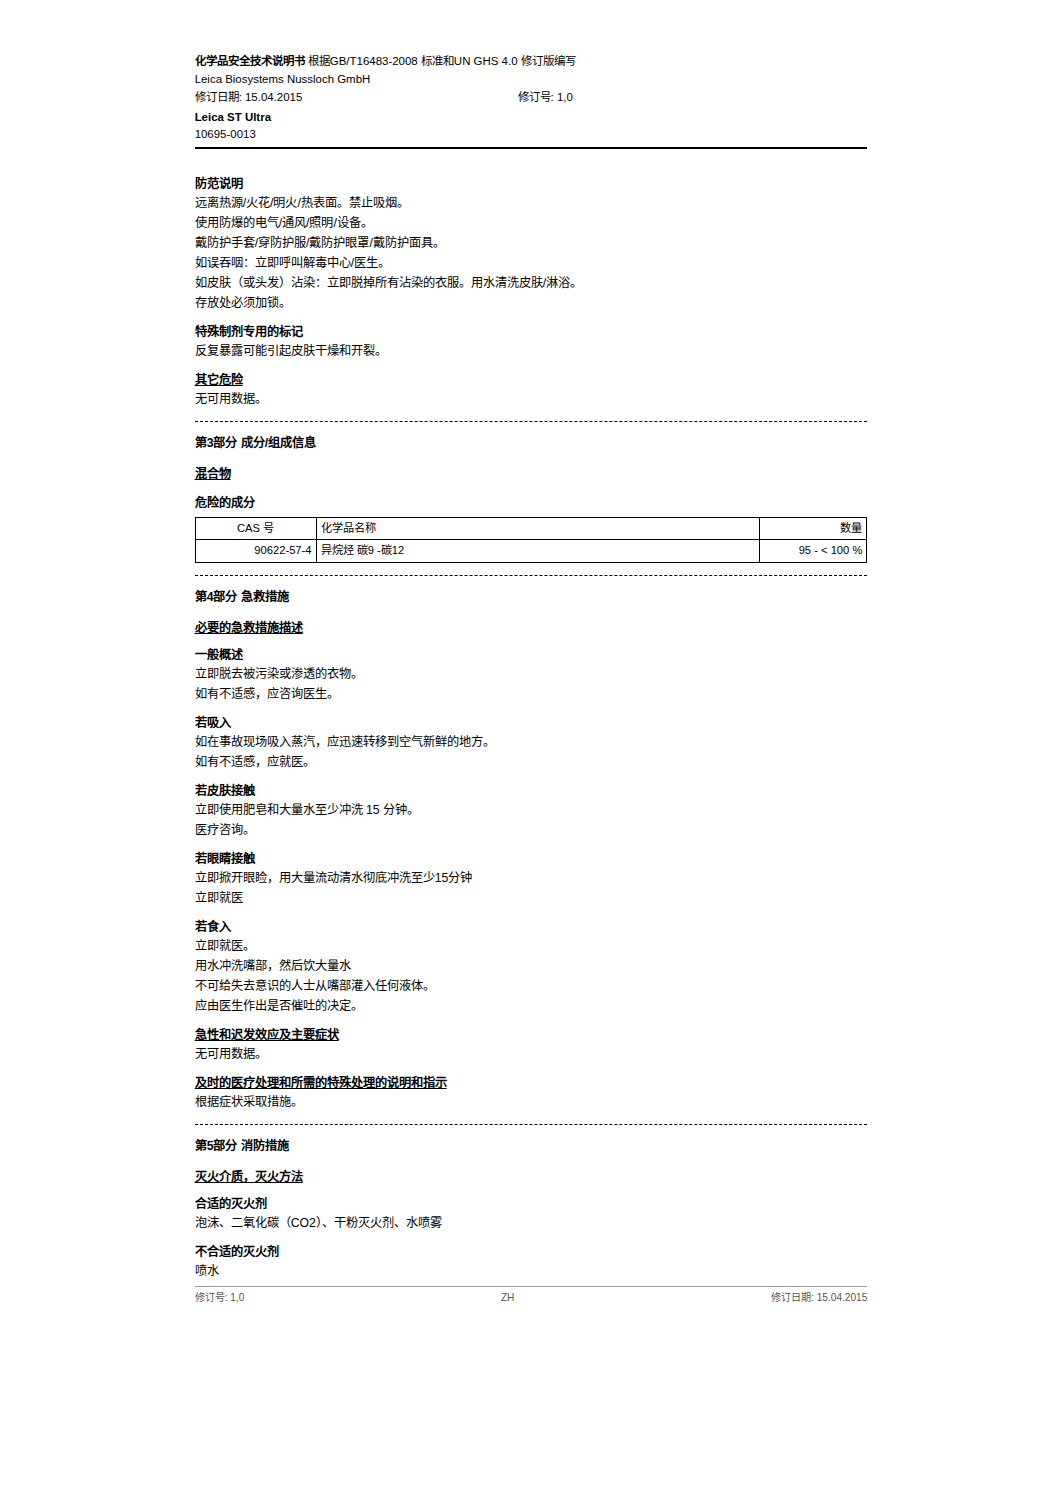化学品安全技术说明书 根据GB/T16483-2008 标准和UN GHS 4.0 修订版编写
Leica Biosystems Nussloch GmbH
修订日期: 15.04.2015
修订号: 1,0
Leica ST Ultra
10695-0013
防范说明
远离热源/火花/明火/热表面。禁止吸烟。
使用防爆的电气/通风/照明/设备。
戴防护手套/穿防护服/戴防护眼罩/戴防护面具。
如误吞咽：立即呼叫解毒中心/医生。
如皮肤（或头发）沾染：立即脱掉所有沾染的衣服。用水清洗皮肤/淋浴。
存放处必须加锁。
特殊制剂专用的标记
反复暴露可能引起皮肤干燥和开裂。
其它危险
无可用数据。
第3部分 成分/组成信息
混合物
危险的成分
| CAS 号 | 化学品名称 | 数量 |
| --- | --- | --- |
| 90622-57-4 | 异烷烃 碳9 -碳12 | 95 - < 100 % |
第4部分 急救措施
必要的急救措施描述
一般概述
立即脱去被污染或渗透的衣物。
如有不适感，应咨询医生。
若吸入
如在事故现场吸入蒸汽，应迅速转移到空气新鲜的地方。
如有不适感，应就医。
若皮肤接触
立即使用肥皂和大量水至少冲洗 15 分钟。
医疗咨询。
若眼睛接触
立即掀开眼睑，用大量流动清水彻底冲洗至少15分钟
立即就医
若食入
立即就医。
用水冲洗嘴部，然后饮大量水
不可给失去意识的人士从嘴部灌入任何液体。
应由医生作出是否催吐的决定。
急性和迟发效应及主要症状
无可用数据。
及时的医疗处理和所需的特殊处理的说明和指示
根据症状采取措施。
第5部分 消防措施
灭火介质，灭火方法
合适的灭火剂
泡沫、二氧化碳（CO2）、干粉灭火剂、水喷雾
不合适的灭火剂
喷水
修订号: 1,0
ZH
修订日期: 15.04.2015